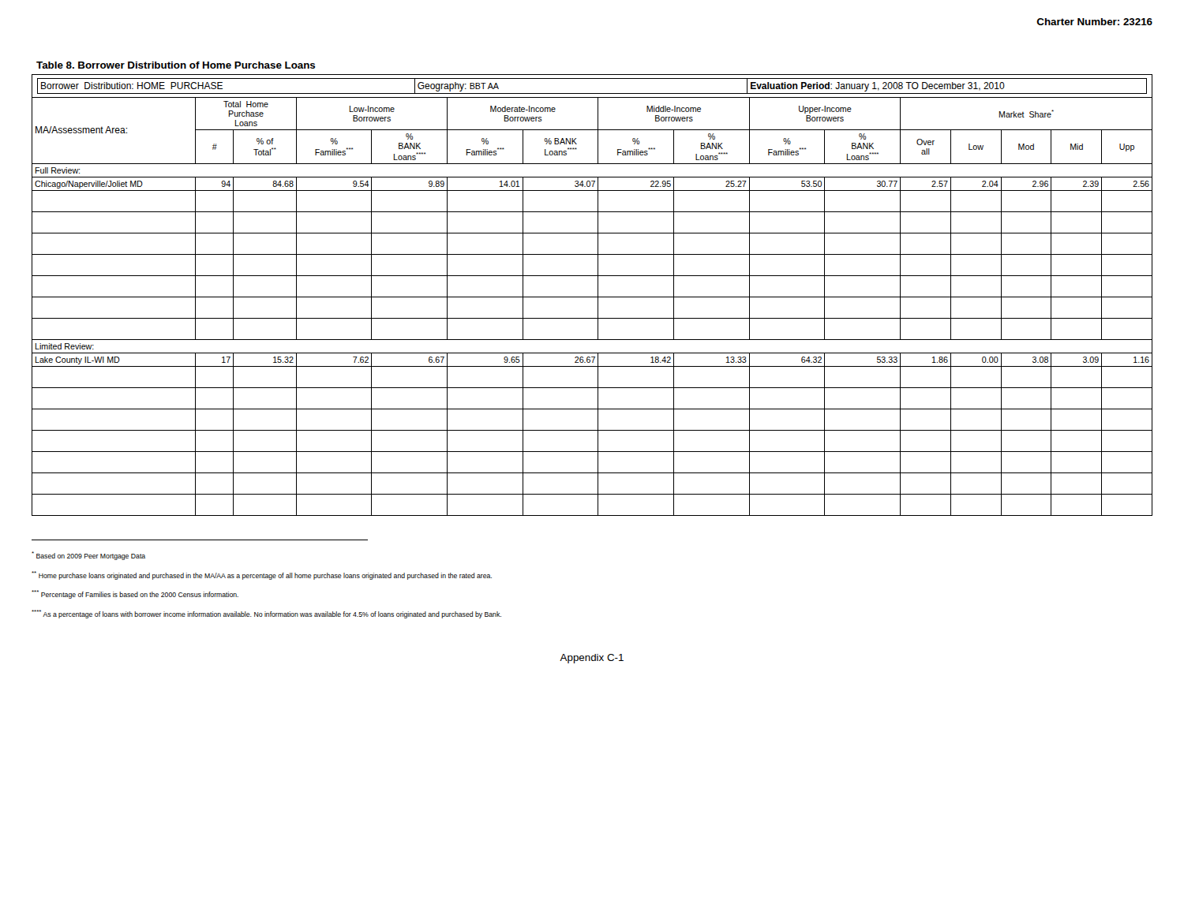Charter Number: 23216
Table 8. Borrower Distribution of Home Purchase Loans
| / Borrower Distribution: HOME PURCHASE / Geography: BBT AA / Evaluation Period : January 1, 2008 TO December 31, 2010 / |
| MA/Assessment Area: | Total Home Purchase Loans | Low-Income Borrowers | Moderate-Income Borrowers | Middle-Income Borrowers | Upper-Income Borrowers | Market Share * |
| # | % of Total ** | % Families *** | % BANK Loans **** | % Families *** | % BANK Loans **** | % Families *** | % BANK Loans **** | % Families *** | % BANK Loans **** | Over all | Low | Mod | Mid | Upp |
| Full Review: |
| Chicago/Naperville/Joliet MD | 94 | 84.68 | 9.54 | 9.89 | 14.01 | 34.07 | 22.95 | 25.27 | 53.50 | 30.77 | 2.57 | 2.04 | 2.96 | 2.39 | 2.56 |
| Limited Review: |
| Lake County IL-WI MD | 17 | 15.32 | 7.62 | 6.67 | 9.65 | 26.67 | 18.42 | 13.33 | 64.32 | 53.33 | 1.86 | 0.00 | 3.08 | 3.09 | 1.16 |
* Based on 2009 Peer Mortgage Data
** Home purchase loans originated and purchased in the MA/AA as a percentage of all home purchase loans originated and purchased in the rated area.
*** Percentage of Families is based on the 2000 Census information.
**** As a percentage of loans with borrower income information available. No information was available for 4.5% of loans originated and purchased by Bank.
Appendix C-1